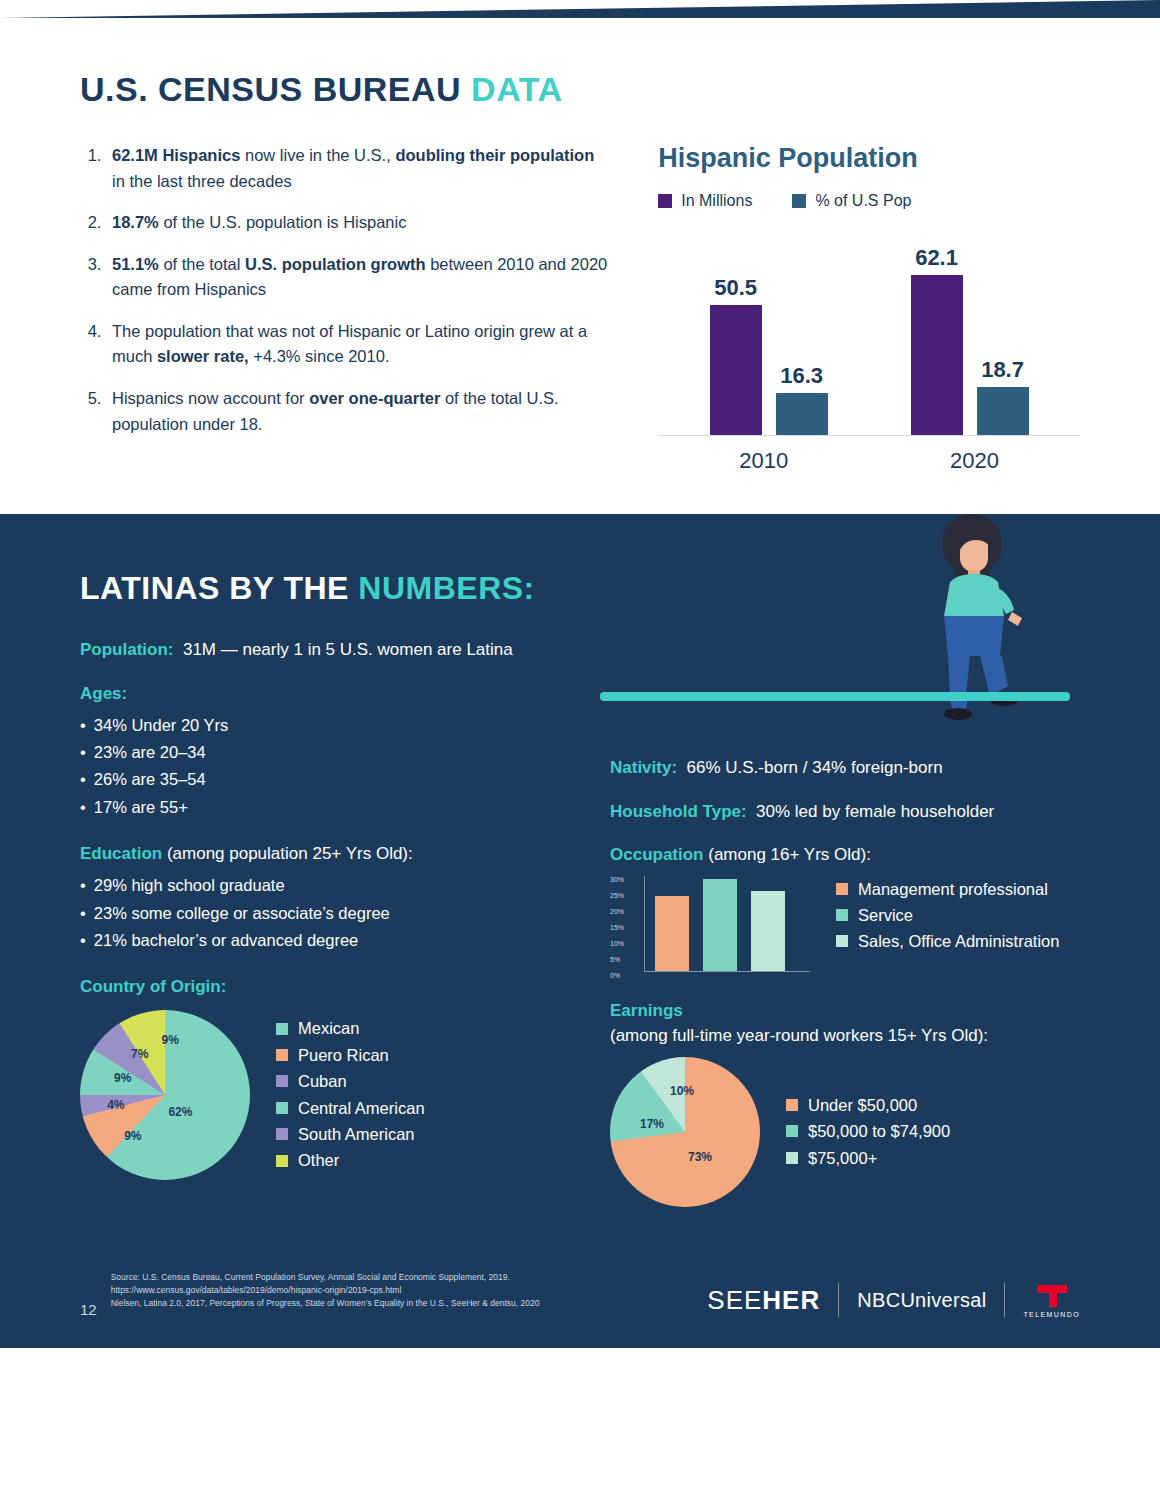U.S. Census Bureau Data
62.1M Hispanics now live in the U.S., doubling their population in the last three decades
18.7% of the U.S. population is Hispanic
51.1% of the total U.S. population growth between 2010 and 2020 came from Hispanics
The population that was not of Hispanic or Latino origin grew at a much slower rate, +4.3% since 2010.
Hispanics now account for over one-quarter of the total U.S. population under 18.
Hispanic Population
In Millions % of U.S Pop
50.5
16.3
62.1
18.7
2010 2020
Latinas by the Numbers:
Population: 31M — nearly 1 in 5 U.S. women are Latina
Ages:
34% Under 20 Yrs
23% are 20–34
26% are 35–54
17% are 55+
Education (among population 25+ Yrs Old):
29% high school graduate
23% some college or associate’s degree
21% bachelor’s or advanced degree
Country of Origin:
62% 9% 4% 9% 7% 9%
Mexican
Puero Rican
Cuban
Central American
South American
Other
Nativity: 66% U.S.-born / 34% foreign-born
Household Type: 30% led by female householder
Occupation (among 16+ Yrs Old):
30%
25%
20%
15%
10%
5%
0%
Management professional
Service
Sales, Office Administration
Earnings
(among full-time year-round workers 15+ Yrs Old):
73% 17% 10%
Under $50,000
$50,000 to $74,900
$75,000+
12
Source: U.S. Census Bureau, Current Population Survey, Annual Social and Economic Supplement, 2019.
https://www.census.gov/data/tables/2019/demo/hispanic-origin/2019-cps.html
Nielsen, Latina 2.0, 2017, Perceptions of Progress, State of Women’s Equality in the U.S., SeeHer & dentsu, 2020
SEEHER NBCUniversal TELEMUNDO